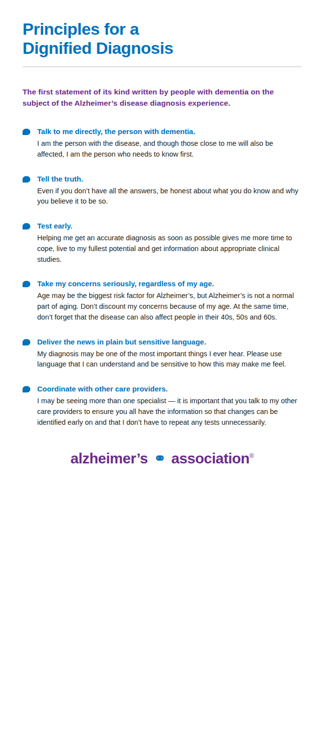Principles for a
Dignified Diagnosis
The first statement of its kind written by people with dementia on the subject of the Alzheimer’s disease diagnosis experience.
Talk to me directly, the person with dementia.
I am the person with the disease, and though those close to me will also be affected, I am the person who needs to know first.
Tell the truth.
Even if you don’t have all the answers, be honest about what you do know and why you believe it to be so.
Test early.
Helping me get an accurate diagnosis as soon as possible gives me more time to cope, live to my fullest potential and get information about appropriate clinical studies.
Take my concerns seriously, regardless of my age.
Age may be the biggest risk factor for Alzheimer’s, but Alzheimer’s is not a normal part of aging. Don’t discount my concerns because of my age. At the same time, don’t forget that the disease can also affect people in their 40s, 50s and 60s.
Deliver the news in plain but sensitive language.
My diagnosis may be one of the most important things I ever hear. Please use language that I can understand and be sensitive to how this may make me feel.
Coordinate with other care providers.
I may be seeing more than one specialist — it is important that you talk to my other care providers to ensure you all have the information so that changes can be identified early on and that I don’t have to repeat any tests unnecessarily.
alzheimer’s ⚭ association®